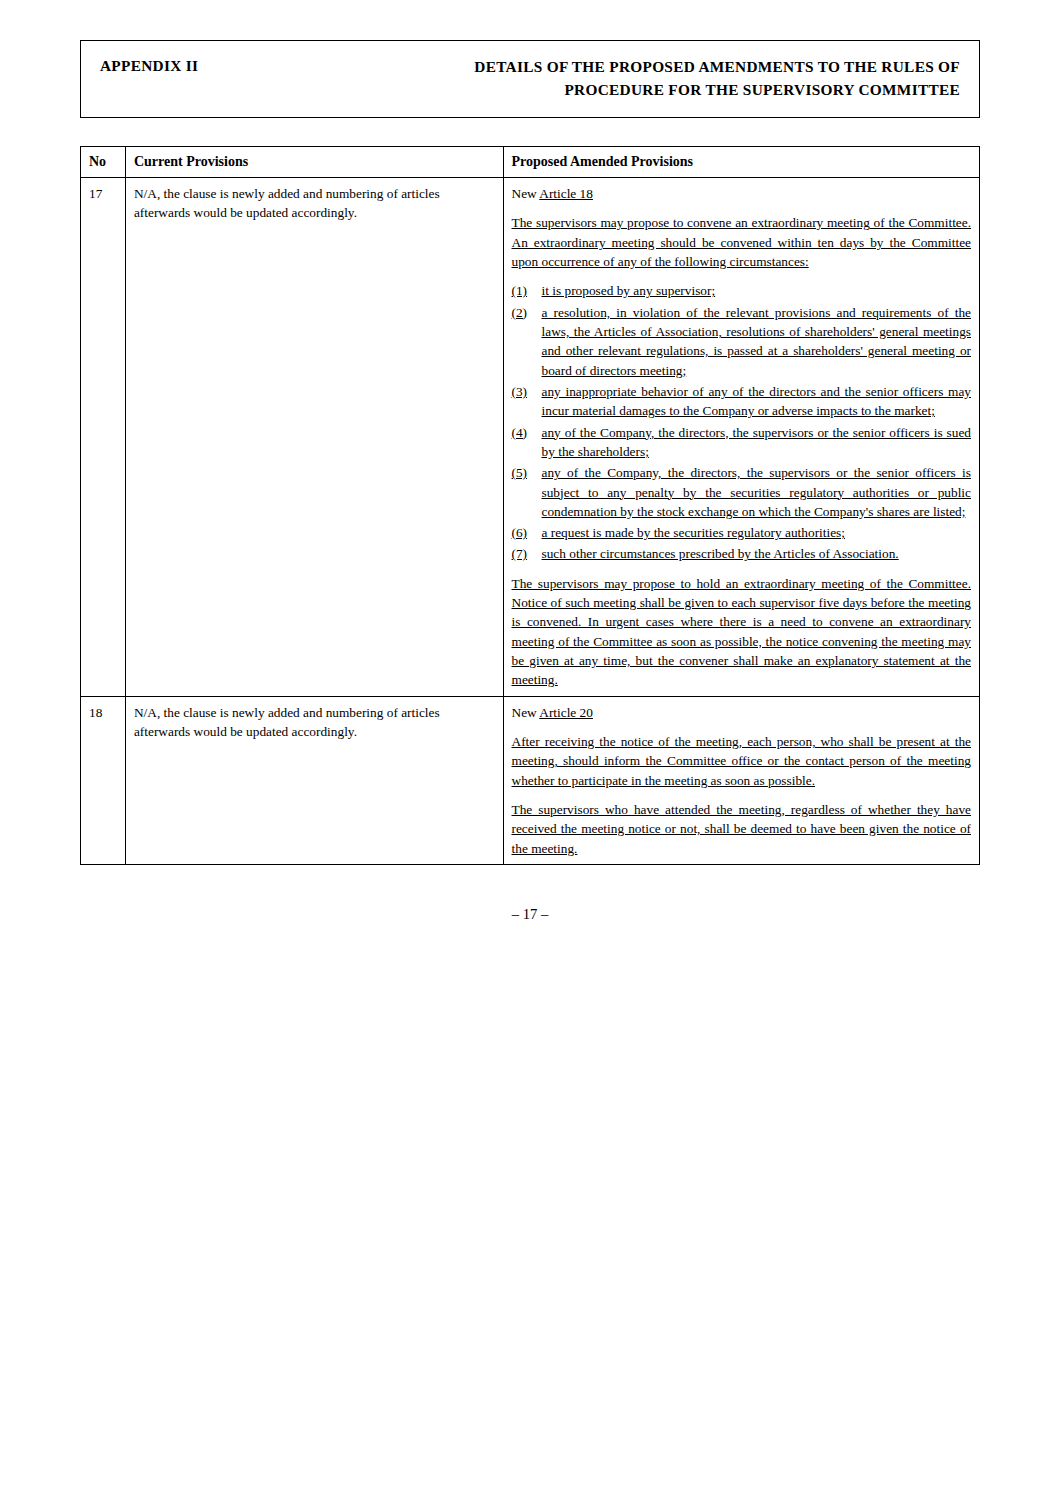| APPENDIX II | DETAILS OF THE PROPOSED AMENDMENTS TO THE RULES OF PROCEDURE FOR THE SUPERVISORY COMMITTEE |
| No | Current Provisions | Proposed Amended Provisions |
| --- | --- | --- |
| 17 | N/A, the clause is newly added and numbering of articles afterwards would be updated accordingly. | New Article 18 The supervisors may propose to convene an extraordinary meeting of the Committee. An extraordinary meeting should be convened within ten days by the Committee upon occurrence of any of the following circumstances: (1) it is proposed by any supervisor; (2) a resolution, in violation of the relevant provisions and requirements of the laws, the Articles of Association, resolutions of shareholders' general meetings and other relevant regulations, is passed at a shareholders' general meeting or board of directors meeting; (3) any inappropriate behavior of any of the directors and the senior officers may incur material damages to the Company or adverse impacts to the market; (4) any of the Company, the directors, the supervisors or the senior officers is sued by the shareholders; (5) any of the Company, the directors, the supervisors or the senior officers is subject to any penalty by the securities regulatory authorities or public condemnation by the stock exchange on which the Company's shares are listed; (6) a request is made by the securities regulatory authorities; (7) such other circumstances prescribed by the Articles of Association. The supervisors may propose to hold an extraordinary meeting of the Committee. Notice of such meeting shall be given to each supervisor five days before the meeting is convened. In urgent cases where there is a need to convene an extraordinary meeting of the Committee as soon as possible, the notice convening the meeting may be given at any time, but the convener shall make an explanatory statement at the meeting. |
| 18 | N/A, the clause is newly added and numbering of articles afterwards would be updated accordingly. | New Article 20 After receiving the notice of the meeting, each person, who shall be present at the meeting, should inform the Committee office or the contact person of the meeting whether to participate in the meeting as soon as possible. The supervisors who have attended the meeting, regardless of whether they have received the meeting notice or not, shall be deemed to have been given the notice of the meeting. |
– 17 –